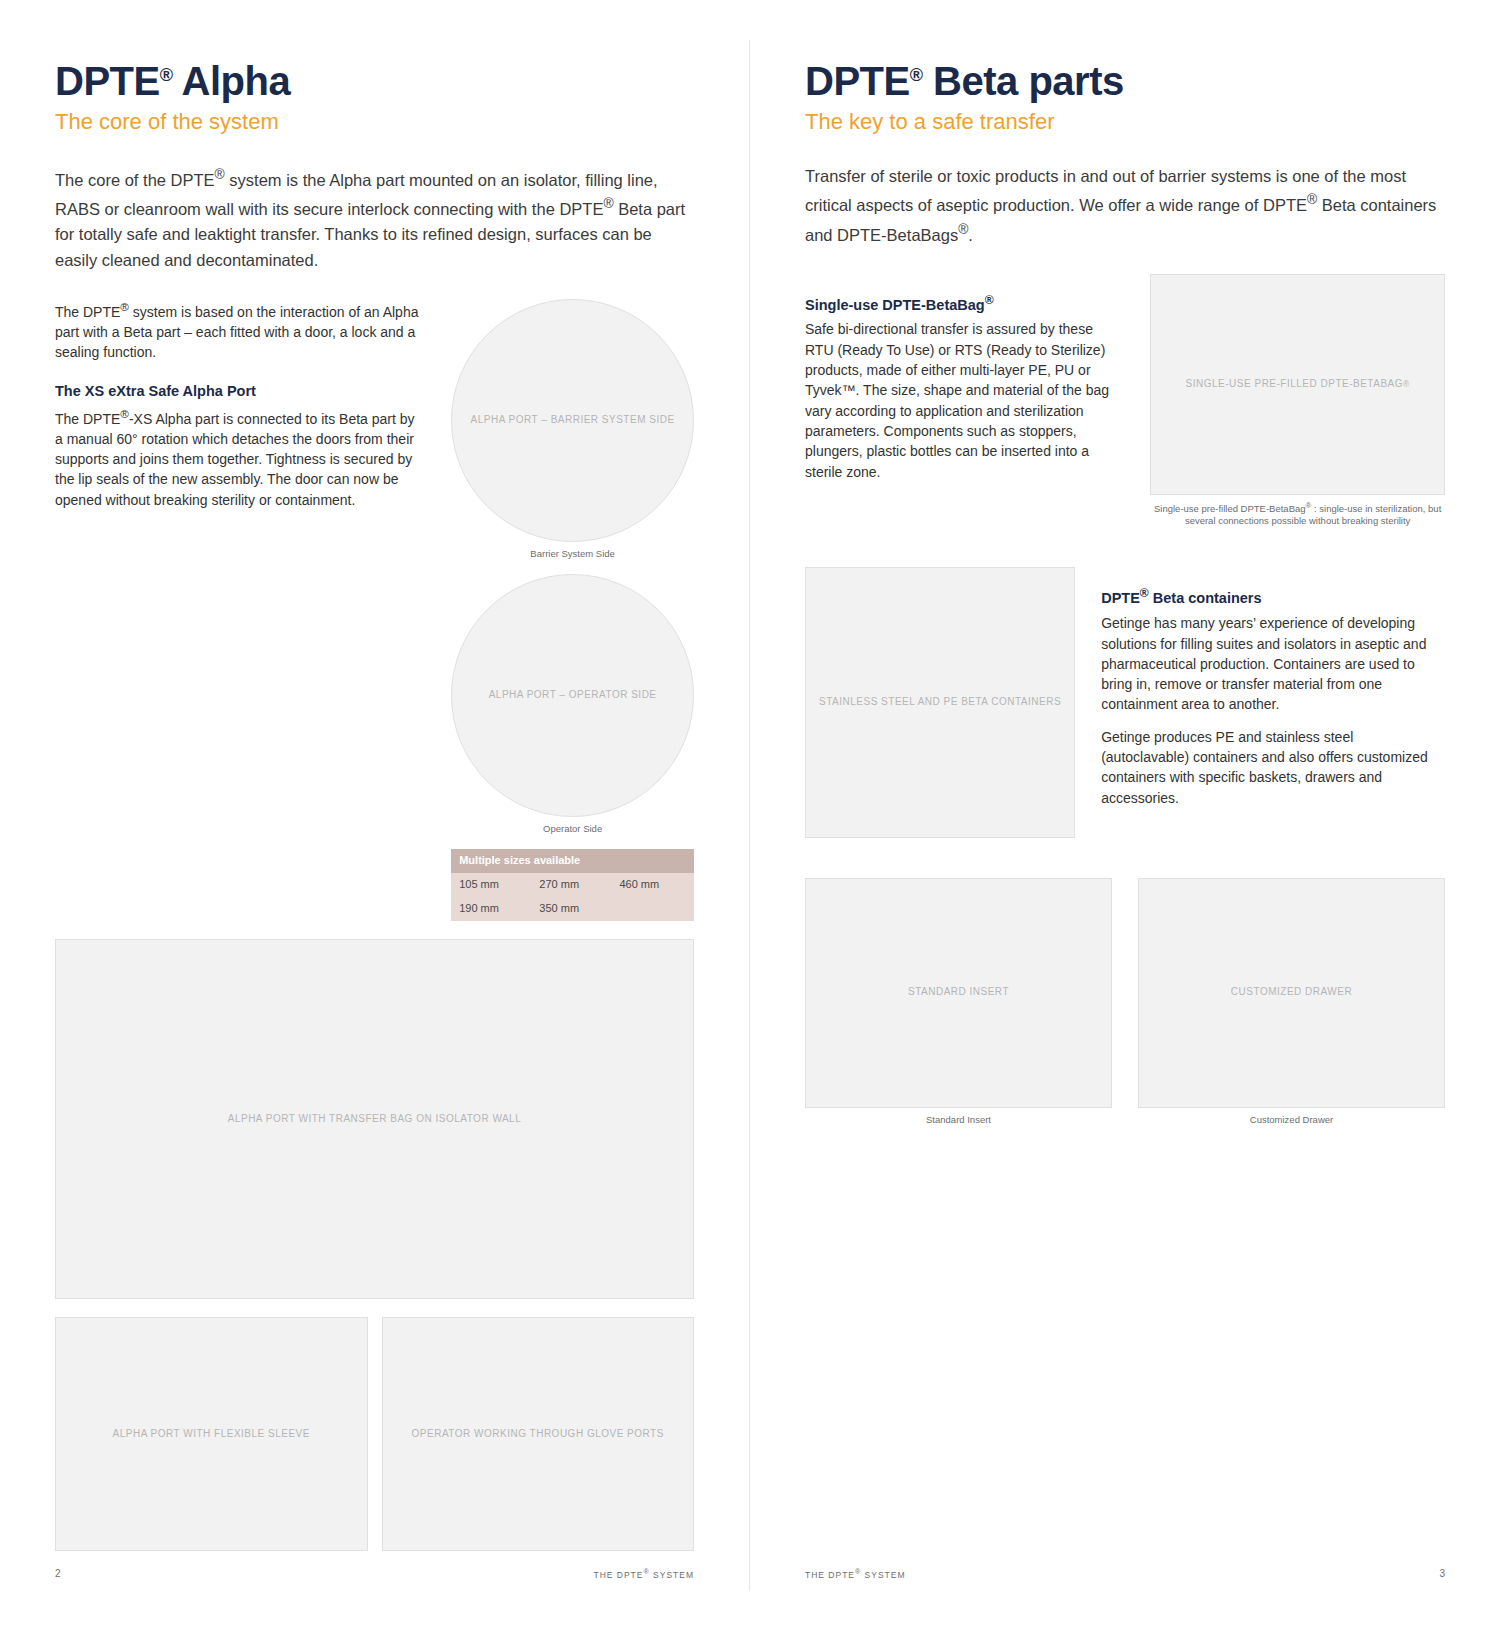DPTE® Alpha
The core of the system
The core of the DPTE® system is the Alpha part mounted on an isolator, filling line, RABS or cleanroom wall with its secure interlock connecting with the DPTE® Beta part for totally safe and leaktight transfer. Thanks to its refined design, surfaces can be easily cleaned and decontaminated.
The DPTE® system is based on the interaction of an Alpha part with a Beta part – each fitted with a door, a lock and a sealing function.
The XS eXtra Safe Alpha Port
The DPTE®-XS Alpha part is connected to its Beta part by a manual 60° rotation which detaches the doors from their supports and joins them together. Tightness is secured by the lip seals of the new assembly. The door can now be opened without breaking sterility or containment.
Alpha port – barrier system side
Barrier System Side
Alpha port – operator side
Operator Side
| Multiple sizes available |
| --- |
| 105 mm | 270 mm | 460 mm |
| 190 mm | 350 mm | |
Alpha port with transfer bag on isolator wall
Alpha port with flexible sleeve
Operator working through glove ports
2 THE DPTE® SYSTEM
DPTE® Beta parts
The key to a safe transfer
Transfer of sterile or toxic products in and out of barrier systems is one of the most critical aspects of aseptic production. We offer a wide range of DPTE® Beta containers and DPTE-BetaBags®.
Single-use DPTE-BetaBag®
Safe bi-directional transfer is assured by these RTU (Ready To Use) or RTS (Ready to Sterilize) products, made of either multi-layer PE, PU or Tyvek™. The size, shape and material of the bag vary according to application and sterilization parameters. Components such as stoppers, plungers, plastic bottles can be inserted into a sterile zone.
Single-use pre-filled DPTE-BetaBag®
Single-use pre-filled DPTE-BetaBag® : single-use in sterilization, but several connections possible without breaking sterility
Stainless steel and PE Beta containers
DPTE® Beta containers
Getinge has many years’ experience of developing solutions for filling suites and isolators in aseptic and pharmaceutical production. Containers are used to bring in, remove or transfer material from one containment area to another.
Getinge produces PE and stainless steel (autoclavable) containers and also offers customized containers with specific baskets, drawers and accessories.
Standard insert
Standard Insert
Customized drawer
Customized Drawer
3 THE DPTE® SYSTEM